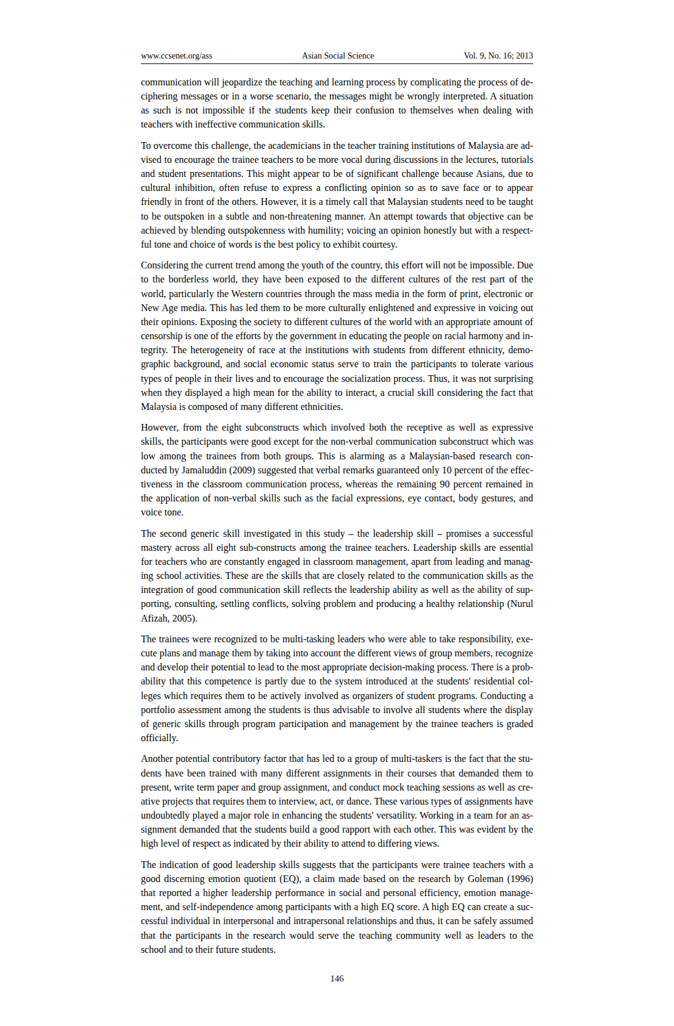www.ccsenet.org/ass Asian Social Science Vol. 9, No. 16; 2013
communication will jeopardize the teaching and learning process by complicating the process of deciphering messages or in a worse scenario, the messages might be wrongly interpreted. A situation as such is not impossible if the students keep their confusion to themselves when dealing with teachers with ineffective communication skills.
To overcome this challenge, the academicians in the teacher training institutions of Malaysia are advised to encourage the trainee teachers to be more vocal during discussions in the lectures, tutorials and student presentations. This might appear to be of significant challenge because Asians, due to cultural inhibition, often refuse to express a conflicting opinion so as to save face or to appear friendly in front of the others. However, it is a timely call that Malaysian students need to be taught to be outspoken in a subtle and non-threatening manner. An attempt towards that objective can be achieved by blending outspokenness with humility; voicing an opinion honestly but with a respectful tone and choice of words is the best policy to exhibit courtesy.
Considering the current trend among the youth of the country, this effort will not be impossible. Due to the borderless world, they have been exposed to the different cultures of the rest part of the world, particularly the Western countries through the mass media in the form of print, electronic or New Age media. This has led them to be more culturally enlightened and expressive in voicing out their opinions. Exposing the society to different cultures of the world with an appropriate amount of censorship is one of the efforts by the government in educating the people on racial harmony and integrity. The heterogeneity of race at the institutions with students from different ethnicity, demographic background, and social economic status serve to train the participants to tolerate various types of people in their lives and to encourage the socialization process. Thus, it was not surprising when they displayed a high mean for the ability to interact, a crucial skill considering the fact that Malaysia is composed of many different ethnicities.
However, from the eight subconstructs which involved both the receptive as well as expressive skills, the participants were good except for the non-verbal communication subconstruct which was low among the trainees from both groups. This is alarming as a Malaysian-based research conducted by Jamaluddin (2009) suggested that verbal remarks guaranteed only 10 percent of the effectiveness in the classroom communication process, whereas the remaining 90 percent remained in the application of non-verbal skills such as the facial expressions, eye contact, body gestures, and voice tone.
The second generic skill investigated in this study – the leadership skill – promises a successful mastery across all eight sub-constructs among the trainee teachers. Leadership skills are essential for teachers who are constantly engaged in classroom management, apart from leading and managing school activities. These are the skills that are closely related to the communication skills as the integration of good communication skill reflects the leadership ability as well as the ability of supporting, consulting, settling conflicts, solving problem and producing a healthy relationship (Nurul Afizah, 2005).
The trainees were recognized to be multi-tasking leaders who were able to take responsibility, execute plans and manage them by taking into account the different views of group members, recognize and develop their potential to lead to the most appropriate decision-making process. There is a probability that this competence is partly due to the system introduced at the students' residential colleges which requires them to be actively involved as organizers of student programs. Conducting a portfolio assessment among the students is thus advisable to involve all students where the display of generic skills through program participation and management by the trainee teachers is graded officially.
Another potential contributory factor that has led to a group of multi-taskers is the fact that the students have been trained with many different assignments in their courses that demanded them to present, write term paper and group assignment, and conduct mock teaching sessions as well as creative projects that requires them to interview, act, or dance. These various types of assignments have undoubtedly played a major role in enhancing the students' versatility. Working in a team for an assignment demanded that the students build a good rapport with each other. This was evident by the high level of respect as indicated by their ability to attend to differing views.
The indication of good leadership skills suggests that the participants were trainee teachers with a good discerning emotion quotient (EQ), a claim made based on the research by Goleman (1996) that reported a higher leadership performance in social and personal efficiency, emotion management, and self-independence among participants with a high EQ score. A high EQ can create a successful individual in interpersonal and intrapersonal relationships and thus, it can be safely assumed that the participants in the research would serve the teaching community well as leaders to the school and to their future students.
146